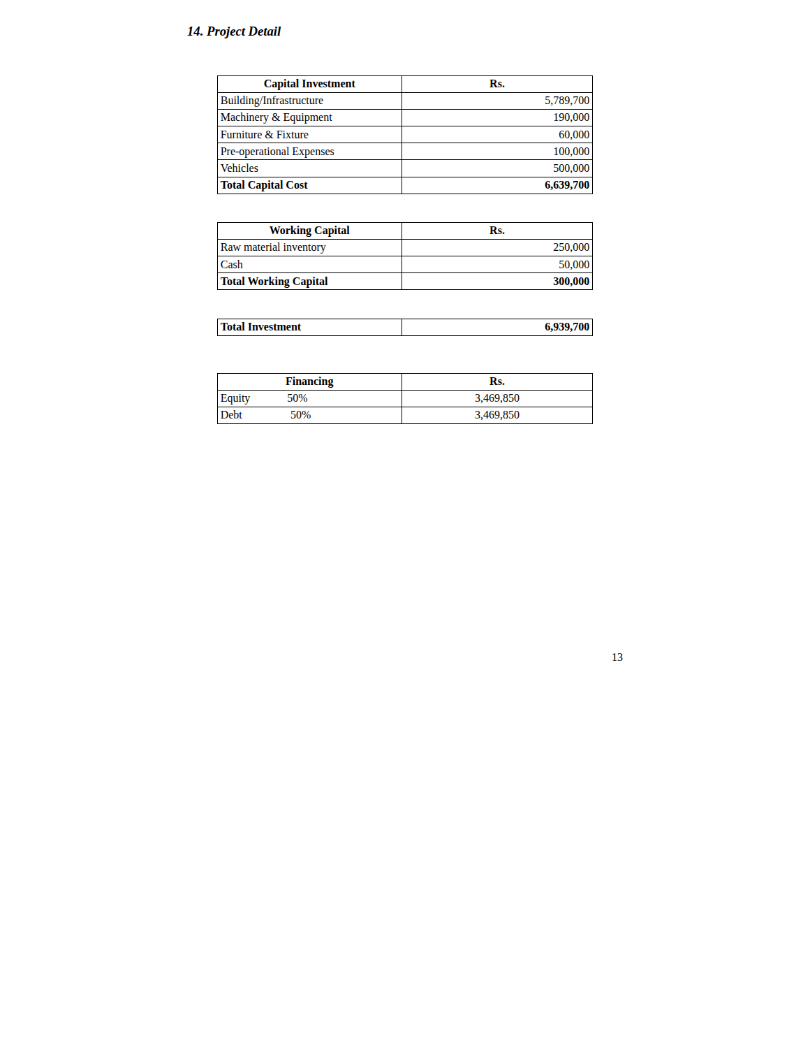14. Project Detail
| Capital Investment | Rs. |
| --- | --- |
| Building/Infrastructure | 5,789,700 |
| Machinery & Equipment | 190,000 |
| Furniture & Fixture | 60,000 |
| Pre-operational Expenses | 100,000 |
| Vehicles | 500,000 |
| Total Capital Cost | 6,639,700 |
| Working Capital | Rs. |
| --- | --- |
| Raw material inventory | 250,000 |
| Cash | 50,000 |
| Total Working Capital | 300,000 |
| Total Investment | 6,939,700 |
| Financing | Rs. |
| --- | --- |
| Equity 50% | 3,469,850 |
| Debt 50% | 3,469,850 |
13